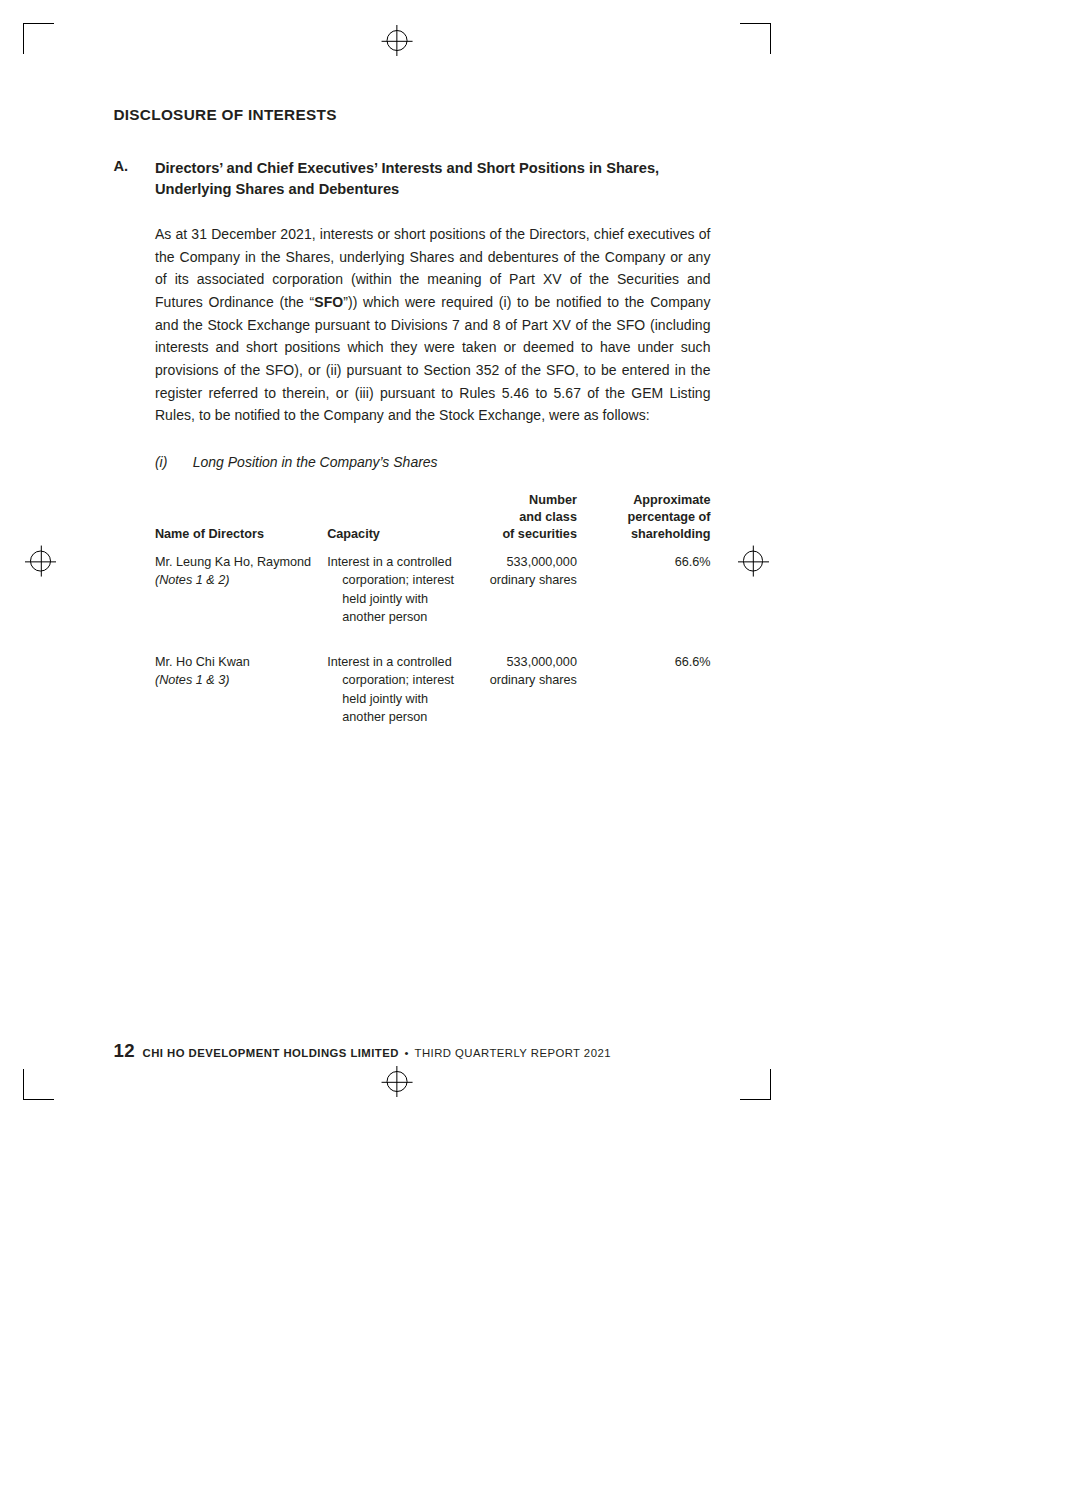DISCLOSURE OF INTERESTS
A.
Directors’ and Chief Executives’ Interests and Short Positions in Shares, Underlying Shares and Debentures
As at 31 December 2021, interests or short positions of the Directors, chief executives of the Company in the Shares, underlying Shares and debentures of the Company or any of its associated corporation (within the meaning of Part XV of the Securities and Futures Ordinance (the “SFO”)) which were required (i) to be notified to the Company and the Stock Exchange pursuant to Divisions 7 and 8 of Part XV of the SFO (including interests and short positions which they were taken or deemed to have under such provisions of the SFO), or (ii) pursuant to Section 352 of the SFO, to be entered in the register referred to therein, or (iii) pursuant to Rules 5.46 to 5.67 of the GEM Listing Rules, to be notified to the Company and the Stock Exchange, were as follows:
(i)
Long Position in the Company’s Shares
| Name of Directors | Capacity | Number and class of securities | Approximate percentage of shareholding |
| --- | --- | --- | --- |
| Mr. Leung Ka Ho, Raymond (Notes 1 & 2) | Interest in a controlled corporation; interest held jointly with another person | 533,000,000 ordinary shares | 66.6% |
| Mr. Ho Chi Kwan (Notes 1 & 3) | Interest in a controlled corporation; interest held jointly with another person | 533,000,000 ordinary shares | 66.6% |
12 CHI HO DEVELOPMENT HOLDINGS LIMITED•THIRD QUARTERLY REPORT 2021